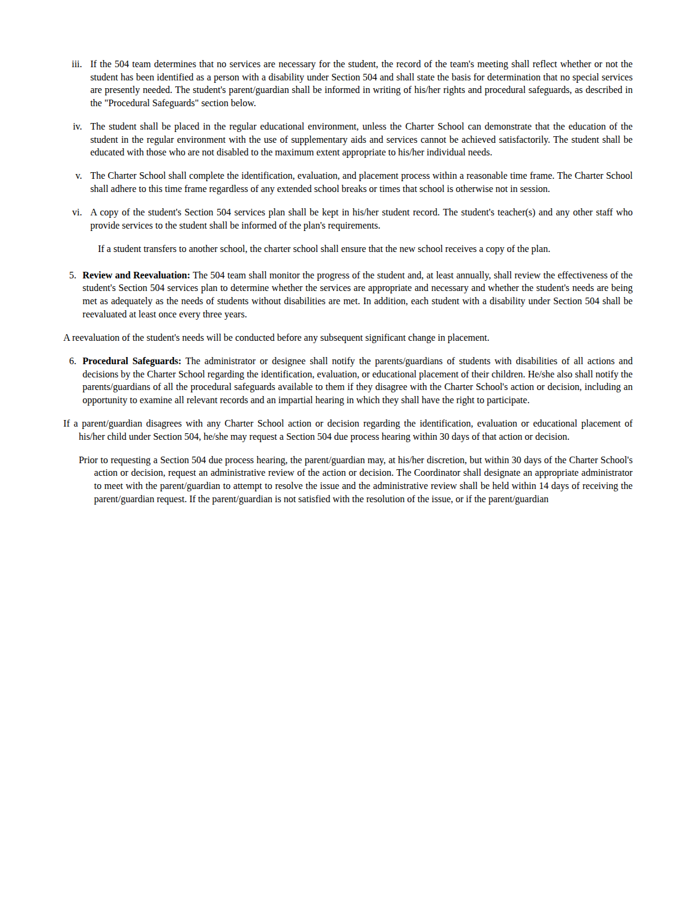If the 504 team determines that no services are necessary for the student, the record of the team's meeting shall reflect whether or not the student has been identified as a person with a disability under Section 504 and shall state the basis for determination that no special services are presently needed. The student's parent/guardian shall be informed in writing of his/her rights and procedural safeguards, as described in the "Procedural Safeguards" section below.
The student shall be placed in the regular educational environment, unless the Charter School can demonstrate that the education of the student in the regular environment with the use of supplementary aids and services cannot be achieved satisfactorily. The student shall be educated with those who are not disabled to the maximum extent appropriate to his/her individual needs.
The Charter School shall complete the identification, evaluation, and placement process within a reasonable time frame. The Charter School shall adhere to this time frame regardless of any extended school breaks or times that school is otherwise not in session.
A copy of the student's Section 504 services plan shall be kept in his/her student record. The student's teacher(s) and any other staff who provide services to the student shall be informed of the plan's requirements.
If a student transfers to another school, the charter school shall ensure that the new school receives a copy of the plan.
Review and Reevaluation: The 504 team shall monitor the progress of the student and, at least annually, shall review the effectiveness of the student's Section 504 services plan to determine whether the services are appropriate and necessary and whether the student's needs are being met as adequately as the needs of students without disabilities are met. In addition, each student with a disability under Section 504 shall be reevaluated at least once every three years.
A reevaluation of the student's needs will be conducted before any subsequent significant change in placement.
Procedural Safeguards: The administrator or designee shall notify the parents/guardians of students with disabilities of all actions and decisions by the Charter School regarding the identification, evaluation, or educational placement of their children. He/she also shall notify the parents/guardians of all the procedural safeguards available to them if they disagree with the Charter School's action or decision, including an opportunity to examine all relevant records and an impartial hearing in which they shall have the right to participate.
If a parent/guardian disagrees with any Charter School action or decision regarding the identification, evaluation or educational placement of his/her child under Section 504, he/she may request a Section 504 due process hearing within 30 days of that action or decision.
Prior to requesting a Section 504 due process hearing, the parent/guardian may, at his/her discretion, but within 30 days of the Charter School's action or decision, request an administrative review of the action or decision. The Coordinator shall designate an appropriate administrator to meet with the parent/guardian to attempt to resolve the issue and the administrative review shall be held within 14 days of receiving the parent/guardian request. If the parent/guardian is not satisfied with the resolution of the issue, or if the parent/guardian